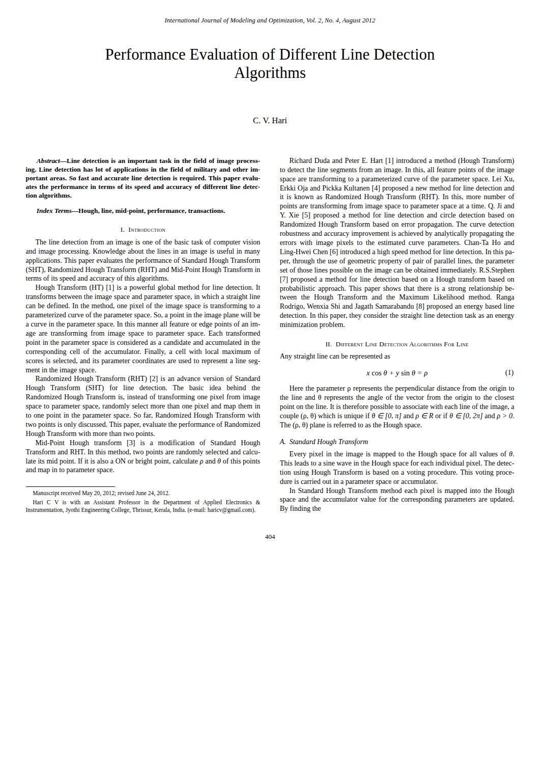International Journal of Modeling and Optimization, Vol. 2, No. 4, August 2012
Performance Evaluation of Different Line Detection
Algorithms
C. V. Hari
Abstract—Line detection is an important task in the field of image processing. Line detection has lot of applications in the field of military and other important areas. So fast and accurate line detection is required. This paper evaluates the performance in terms of its speed and accuracy of different line detection algorithms.
Index Terms—Hough, line, mid-point, performance, transactions.
I. Introduction
The line detection from an image is one of the basic task of computer vision and image processing. Knowledge about the lines in an image is useful in many applications. This paper evaluates the performance of Standard Hough Transform (SHT), Randomized Hough Transform (RHT) and Mid-Point Hough Transform in terms of its speed and accuracy of this algorithms.
Hough Transform (HT) [1] is a powerful global method for line detection. It transforms between the image space and parameter space, in which a straight line can be defined. In the method, one pixel of the image space is transforming to a parameterized curve of the parameter space. So, a point in the image plane will be a curve in the parameter space. In this manner all feature or edge points of an image are transforming from image space to parameter space. Each transformed point in the parameter space is considered as a candidate and accumulated in the corresponding cell of the accumulator. Finally, a cell with local maximum of scores is selected, and its parameter coordinates are used to represent a line segment in the image space.
Randomized Hough Transform (RHT) [2] is an advance version of Standard Hough Transform (SHT) for line detection. The basic idea behind the Randomized Hough Transform is, instead of transforming one pixel from image space to parameter space, randomly select more than one pixel and map them in to one point in the parameter space. So far, Randomized Hough Transform with two points is only discussed. This paper, evaluate the performance of Randomized Hough Transform with more than two points.
Mid-Point Hough transform [3] is a modification of Standard Hough Transform and RHT. In this method, two points are randomly selected and calculate its mid point. If it is also a ON or bright point, calculate ρ and θ of this points and map in to parameter space.
Manuscript received May 20, 2012; revised June 24, 2012.
Hari C V is with an Assistant Professor in the Department of Applied Electronics & Instrumentation, Jyothi Engineering College, Thrissur, Kerala, India. (e-mail: haricv@gmail.com).
Richard Duda and Peter E. Hart [1] introduced a method (Hough Transform) to detect the line segments from an image. In this, all feature points of the image space are transforming to a parameterized curve of the parameter space. Lei Xu, Erkki Oja and Pickka Kultanen [4] proposed a new method for line detection and it is known as Randomized Hough Transform (RHT). In this, more number of points are transforming from image space to parameter space at a time. Q. Ji and Y. Xie [5] proposed a method for line detection and circle detection based on Randomized Hough Transform based on error propagation. The curve detection robustness and accuracy improvement is achieved by analytically propagating the errors with image pixels to the estimated curve parameters. Chan-Ta Ho and Ling-Hwei Chen [6] introduced a high speed method for line detection. In this paper, through the use of geometric property of pair of parallel lines, the parameter set of those lines possible on the image can be obtained immediately. R.S.Stephen [7] proposed a method for line detection based on a Hough transform based on probabilistic approach. This paper shows that there is a strong relationship between the Hough Transform and the Maximum Likelihood method. Ranga Rodrigo, Wenxia Shi and Jagath Samarabandu [8] proposed an energy based line detection. In this paper, they consider the straight line detection task as an energy minimization problem.
II. Different Line Detection Algorithms For Line
Any straight line can be represented as
x cos θ + y sin θ = ρ (1)
Here the parameter ρ represents the perpendicular distance from the origin to the line and θ represents the angle of the vector from the origin to the closest point on the line. It is therefore possible to associate with each line of the image, a couple (ρ, θ) which is unique if θ ∈ [0, π] and ρ ∈ R or if θ ∈ [0, 2π] and ρ > 0. The (ρ, θ) plane is referred to as the Hough space.
A. Standard Hough Transform
Every pixel in the image is mapped to the Hough space for all values of θ. This leads to a sine wave in the Hough space for each individual pixel. The detection using Hough Transform is based on a voting procedure. This voting procedure is carried out in a parameter space or accumulator.
In Standard Hough Transform method each pixel is mapped into the Hough space and the accumulator value for the corresponding parameters are updated. By finding the
404